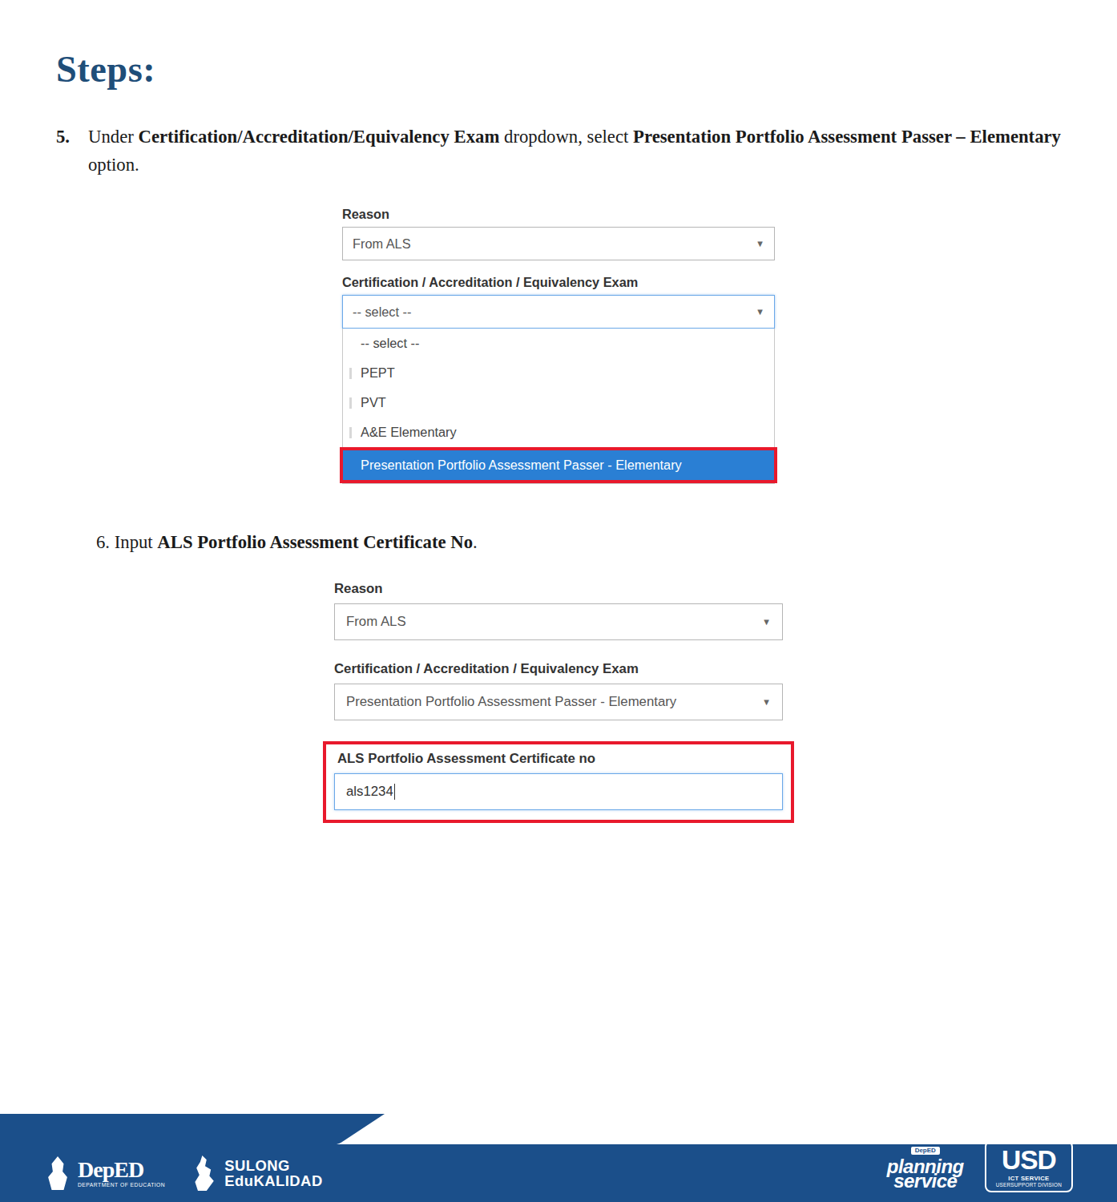Steps:
5. Under Certification/Accreditation/Equivalency Exam dropdown, select Presentation Portfolio Assessment Passer – Elementary option.
Reason
From ALS ▼
Certification / Accreditation / Equivalency Exam
-- select -- ▼
-- select --
PEPT
PVT
A&E Elementary
Presentation Portfolio Assessment Passer - Elementary
6. Input ALS Portfolio Assessment Certificate No.
Reason
From ALS ▼
Certification / Accreditation / Equivalency Exam
Presentation Portfolio Assessment Passer - Elementary ▼
ALS Portfolio Assessment Certificate no
als1234
DepED
DEPARTMENT OF EDUCATION
SULONG
Edu KALIDAD
DepED
planning
service
USD
ICT SERVICE
USERSUPPORT DIVISION